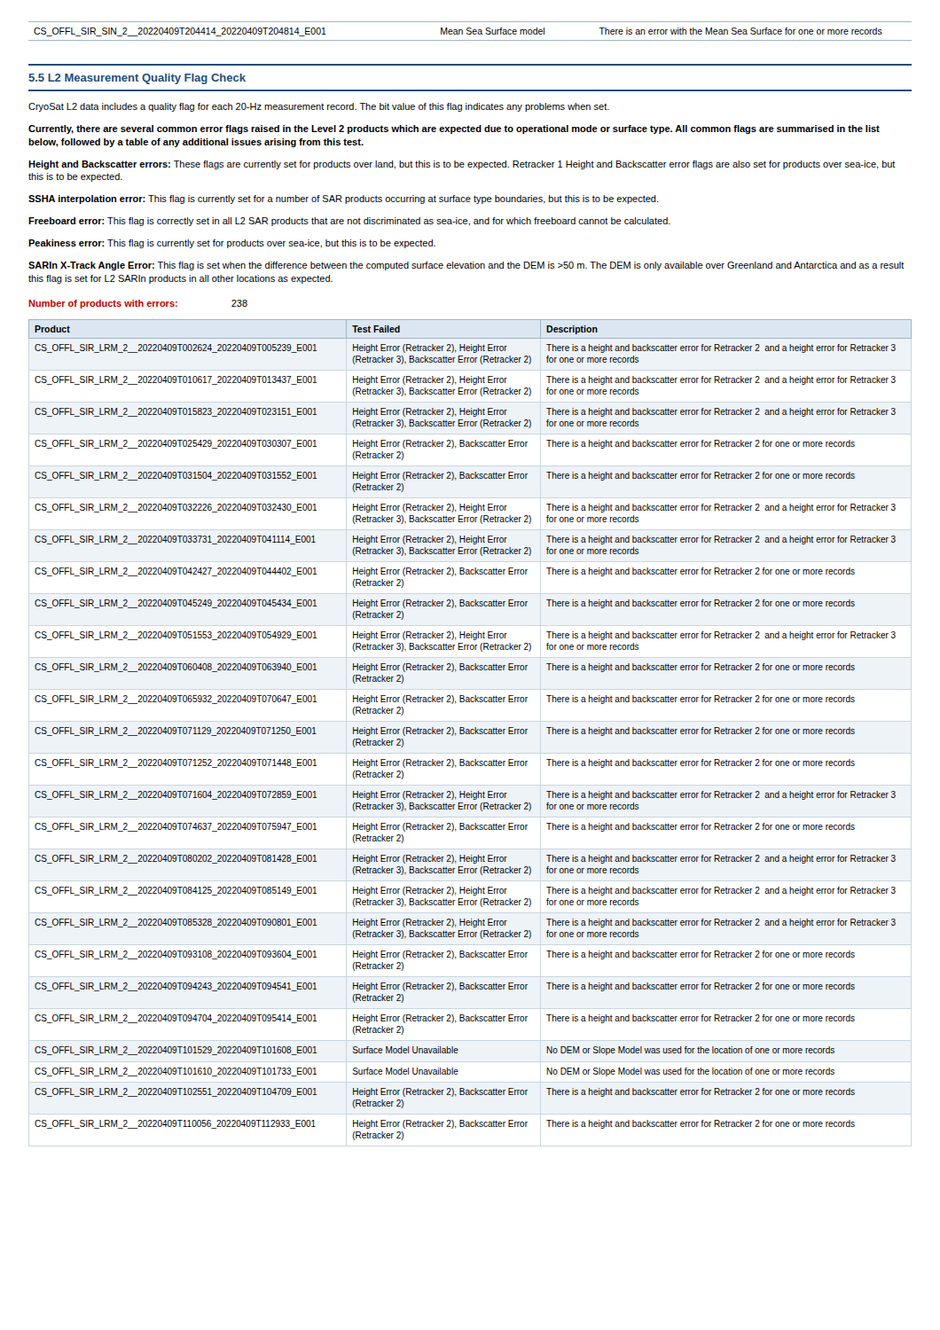| CS_OFFL_SIR_SIN_2__20220409T204414_20220409T204814_E001 | Mean Sea Surface model | There is an error with the Mean Sea Surface for one or more records |
5.5 L2 Measurement Quality Flag Check
CryoSat L2 data includes a quality flag for each 20-Hz measurement record. The bit value of this flag indicates any problems when set.
Currently, there are several common error flags raised in the Level 2 products which are expected due to operational mode or surface type. All common flags are summarised in the list below, followed by a table of any additional issues arising from this test.
Height and Backscatter errors: These flags are currently set for products over land, but this is to be expected. Retracker 1 Height and Backscatter error flags are also set for products over sea-ice, but this is to be expected.
SSHA interpolation error: This flag is currently set for a number of SAR products occurring at surface type boundaries, but this is to be expected.
Freeboard error: This flag is correctly set in all L2 SAR products that are not discriminated as sea-ice, and for which freeboard cannot be calculated.
Peakiness error: This flag is currently set for products over sea-ice, but this is to be expected.
SARIn X-Track Angle Error: This flag is set when the difference between the computed surface elevation and the DEM is >50 m. The DEM is only available over Greenland and Antarctica and as a result this flag is set for L2 SARIn products in all other locations as expected.
Number of products with errors: 238
| Product | Test Failed | Description |
| --- | --- | --- |
| CS_OFFL_SIR_LRM_2__20220409T002624_20220409T005239_E001 | Height Error (Retracker 2), Height Error (Retracker 3), Backscatter Error (Retracker 2) | There is a height and backscatter error for Retracker 2 and a height error for Retracker 3 for one or more records |
| CS_OFFL_SIR_LRM_2__20220409T010617_20220409T013437_E001 | Height Error (Retracker 2), Height Error (Retracker 3), Backscatter Error (Retracker 2) | There is a height and backscatter error for Retracker 2 and a height error for Retracker 3 for one or more records |
| CS_OFFL_SIR_LRM_2__20220409T015823_20220409T023151_E001 | Height Error (Retracker 2), Height Error (Retracker 3), Backscatter Error (Retracker 2) | There is a height and backscatter error for Retracker 2 and a height error for Retracker 3 for one or more records |
| CS_OFFL_SIR_LRM_2__20220409T025429_20220409T030307_E001 | Height Error (Retracker 2), Backscatter Error (Retracker 2) | There is a height and backscatter error for Retracker 2 for one or more records |
| CS_OFFL_SIR_LRM_2__20220409T031504_20220409T031552_E001 | Height Error (Retracker 2), Backscatter Error (Retracker 2) | There is a height and backscatter error for Retracker 2 for one or more records |
| CS_OFFL_SIR_LRM_2__20220409T032226_20220409T032430_E001 | Height Error (Retracker 2), Height Error (Retracker 3), Backscatter Error (Retracker 2) | There is a height and backscatter error for Retracker 2 and a height error for Retracker 3 for one or more records |
| CS_OFFL_SIR_LRM_2__20220409T033731_20220409T041114_E001 | Height Error (Retracker 2), Height Error (Retracker 3), Backscatter Error (Retracker 2) | There is a height and backscatter error for Retracker 2 and a height error for Retracker 3 for one or more records |
| CS_OFFL_SIR_LRM_2__20220409T042427_20220409T044402_E001 | Height Error (Retracker 2), Backscatter Error (Retracker 2) | There is a height and backscatter error for Retracker 2 for one or more records |
| CS_OFFL_SIR_LRM_2__20220409T045249_20220409T045434_E001 | Height Error (Retracker 2), Backscatter Error (Retracker 2) | There is a height and backscatter error for Retracker 2 for one or more records |
| CS_OFFL_SIR_LRM_2__20220409T051553_20220409T054929_E001 | Height Error (Retracker 2), Height Error (Retracker 3), Backscatter Error (Retracker 2) | There is a height and backscatter error for Retracker 2 and a height error for Retracker 3 for one or more records |
| CS_OFFL_SIR_LRM_2__20220409T060408_20220409T063940_E001 | Height Error (Retracker 2), Backscatter Error (Retracker 2) | There is a height and backscatter error for Retracker 2 for one or more records |
| CS_OFFL_SIR_LRM_2__20220409T065932_20220409T070647_E001 | Height Error (Retracker 2), Backscatter Error (Retracker 2) | There is a height and backscatter error for Retracker 2 for one or more records |
| CS_OFFL_SIR_LRM_2__20220409T071129_20220409T071250_E001 | Height Error (Retracker 2), Backscatter Error (Retracker 2) | There is a height and backscatter error for Retracker 2 for one or more records |
| CS_OFFL_SIR_LRM_2__20220409T071252_20220409T071448_E001 | Height Error (Retracker 2), Backscatter Error (Retracker 2) | There is a height and backscatter error for Retracker 2 for one or more records |
| CS_OFFL_SIR_LRM_2__20220409T071604_20220409T072859_E001 | Height Error (Retracker 2), Height Error (Retracker 3), Backscatter Error (Retracker 2) | There is a height and backscatter error for Retracker 2 and a height error for Retracker 3 for one or more records |
| CS_OFFL_SIR_LRM_2__20220409T074637_20220409T075947_E001 | Height Error (Retracker 2), Backscatter Error (Retracker 2) | There is a height and backscatter error for Retracker 2 for one or more records |
| CS_OFFL_SIR_LRM_2__20220409T080202_20220409T081428_E001 | Height Error (Retracker 2), Height Error (Retracker 3), Backscatter Error (Retracker 2) | There is a height and backscatter error for Retracker 2 and a height error for Retracker 3 for one or more records |
| CS_OFFL_SIR_LRM_2__20220409T084125_20220409T085149_E001 | Height Error (Retracker 2), Height Error (Retracker 3), Backscatter Error (Retracker 2) | There is a height and backscatter error for Retracker 2 and a height error for Retracker 3 for one or more records |
| CS_OFFL_SIR_LRM_2__20220409T085328_20220409T090801_E001 | Height Error (Retracker 2), Height Error (Retracker 3), Backscatter Error (Retracker 2) | There is a height and backscatter error for Retracker 2 and a height error for Retracker 3 for one or more records |
| CS_OFFL_SIR_LRM_2__20220409T093108_20220409T093604_E001 | Height Error (Retracker 2), Backscatter Error (Retracker 2) | There is a height and backscatter error for Retracker 2 for one or more records |
| CS_OFFL_SIR_LRM_2__20220409T094243_20220409T094541_E001 | Height Error (Retracker 2), Backscatter Error (Retracker 2) | There is a height and backscatter error for Retracker 2 for one or more records |
| CS_OFFL_SIR_LRM_2__20220409T094704_20220409T095414_E001 | Height Error (Retracker 2), Backscatter Error (Retracker 2) | There is a height and backscatter error for Retracker 2 for one or more records |
| CS_OFFL_SIR_LRM_2__20220409T101529_20220409T101608_E001 | Surface Model Unavailable | No DEM or Slope Model was used for the location of one or more records |
| CS_OFFL_SIR_LRM_2__20220409T101610_20220409T101733_E001 | Surface Model Unavailable | No DEM or Slope Model was used for the location of one or more records |
| CS_OFFL_SIR_LRM_2__20220409T102551_20220409T104709_E001 | Height Error (Retracker 2), Backscatter Error (Retracker 2) | There is a height and backscatter error for Retracker 2 for one or more records |
| CS_OFFL_SIR_LRM_2__20220409T110056_20220409T112933_E001 | Height Error (Retracker 2), Backscatter Error (Retracker 2) | There is a height and backscatter error for Retracker 2 for one or more records |